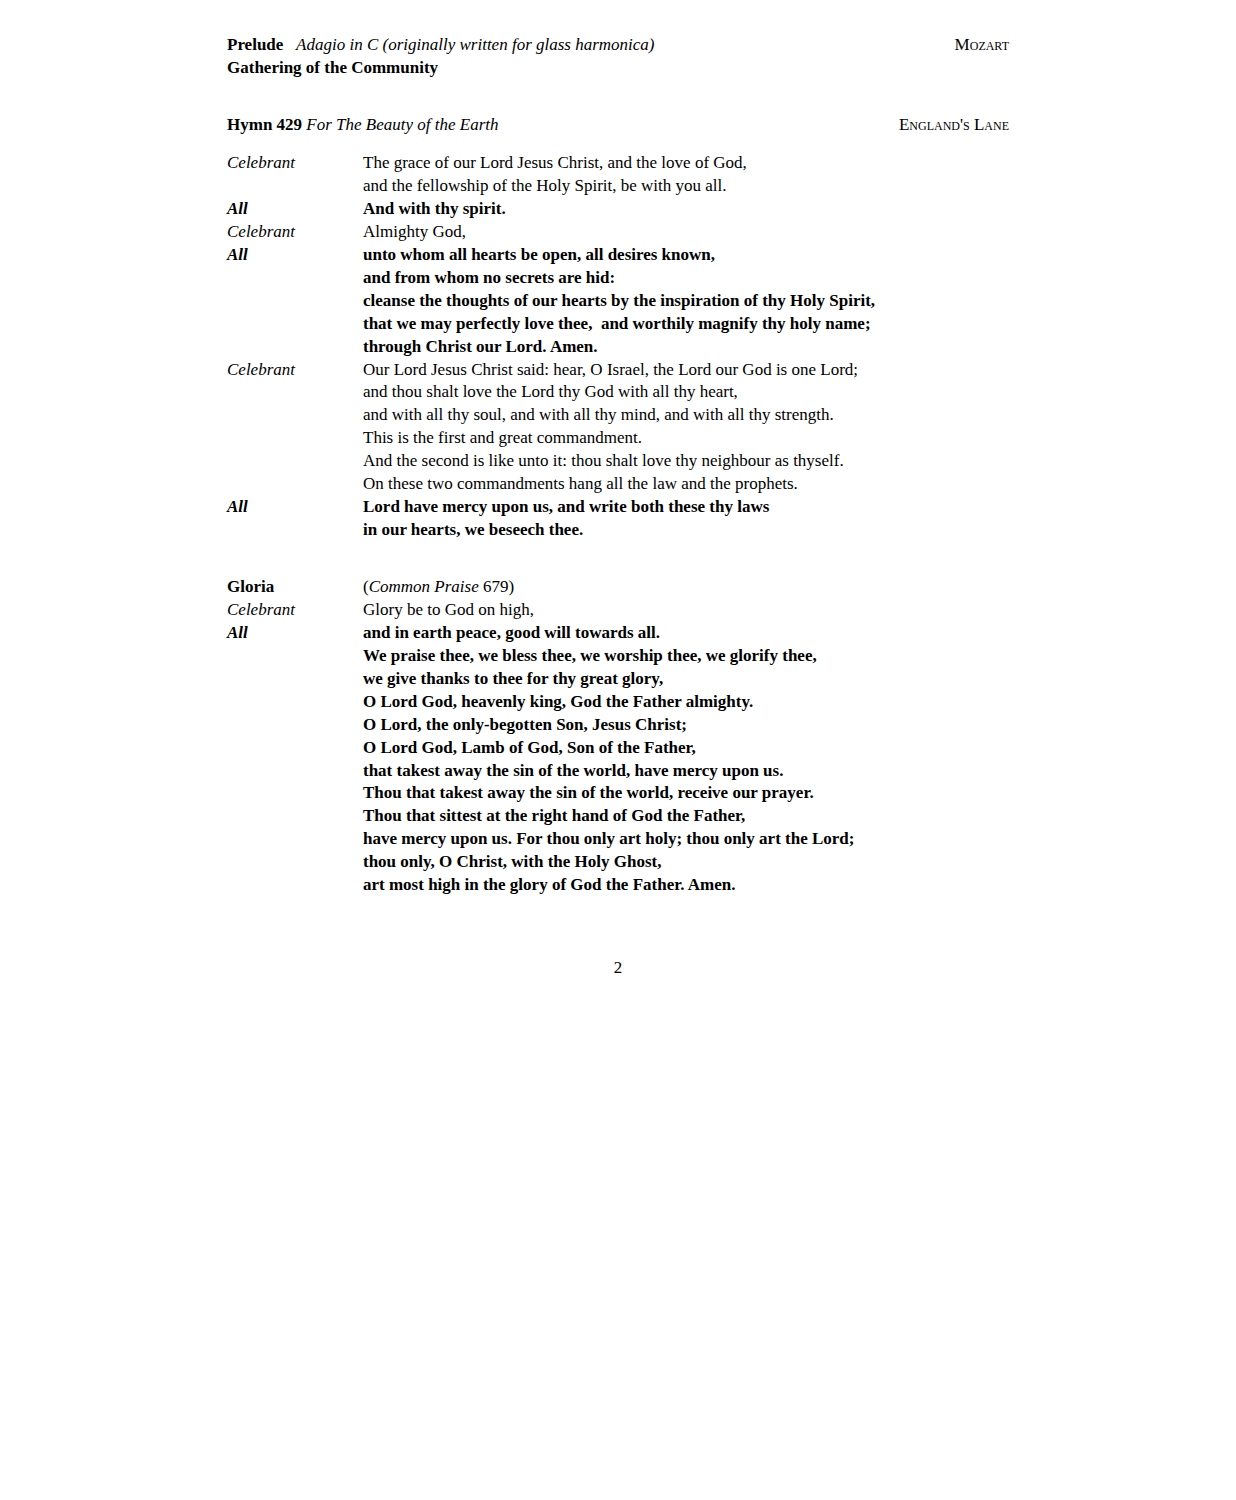Prelude Adagio in C (originally written for glass harmonica)
Mozart
Gathering of the Community
Hymn 429 For The Beauty of the Earth
England's Lane
Celebrant
The grace of our Lord Jesus Christ, and the love of God,
and the fellowship of the Holy Spirit, be with you all.
All
And with thy spirit.
Celebrant
Almighty God,
All
unto whom all hearts be open, all desires known,
and from whom no secrets are hid:
cleanse the thoughts of our hearts by the inspiration of thy Holy Spirit,
that we may perfectly love thee, and worthily magnify thy holy name;
through Christ our Lord. Amen.
Celebrant
Our Lord Jesus Christ said: hear, O Israel, the Lord our God is one Lord;
and thou shalt love the Lord thy God with all thy heart,
and with all thy soul, and with all thy mind, and with all thy strength.
This is the first and great commandment.
And the second is like unto it: thou shalt love thy neighbour as thyself.
On these two commandments hang all the law and the prophets.
All
Lord have mercy upon us, and write both these thy laws
in our hearts, we beseech thee.
Gloria
(Common Praise 679)
Celebrant
Glory be to God on high,
All
and in earth peace, good will towards all.
We praise thee, we bless thee, we worship thee, we glorify thee,
we give thanks to thee for thy great glory,
O Lord God, heavenly king, God the Father almighty.
O Lord, the only-begotten Son, Jesus Christ;
O Lord God, Lamb of God, Son of the Father,
that takest away the sin of the world, have mercy upon us.
Thou that takest away the sin of the world, receive our prayer.
Thou that sittest at the right hand of God the Father,
have mercy upon us. For thou only art holy; thou only art the Lord;
thou only, O Christ, with the Holy Ghost,
art most high in the glory of God the Father. Amen.
2